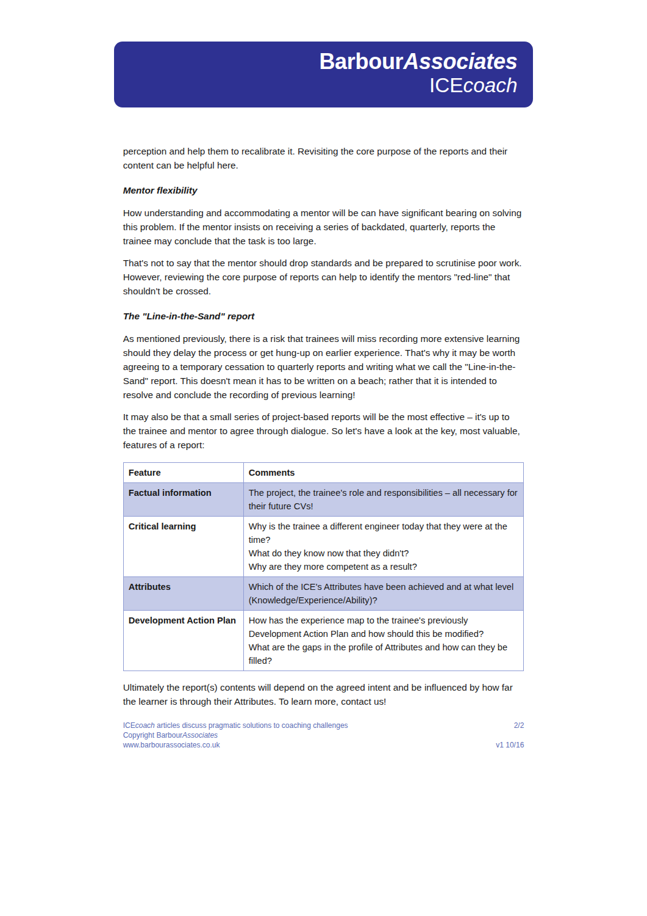BarbourAssociates
ICEcoach
perception and help them to recalibrate it. Revisiting the core purpose of the reports and their content can be helpful here.
Mentor flexibility
How understanding and accommodating a mentor will be can have significant bearing on solving this problem. If the mentor insists on receiving a series of backdated, quarterly, reports the trainee may conclude that the task is too large.
That's not to say that the mentor should drop standards and be prepared to scrutinise poor work. However, reviewing the core purpose of reports can help to identify the mentors "red-line" that shouldn't be crossed.
The "Line-in-the-Sand" report
As mentioned previously, there is a risk that trainees will miss recording more extensive learning should they delay the process or get hung-up on earlier experience. That's why it may be worth agreeing to a temporary cessation to quarterly reports and writing what we call the "Line-in-the-Sand" report. This doesn't mean it has to be written on a beach; rather that it is intended to resolve and conclude the recording of previous learning!
It may also be that a small series of project-based reports will be the most effective – it's up to the trainee and mentor to agree through dialogue. So let's have a look at the key, most valuable, features of a report:
| Feature | Comments |
| --- | --- |
| Factual information | The project, the trainee's role and responsibilities – all necessary for their future CVs! |
| Critical learning | Why is the trainee a different engineer today that they were at the time? What do they know now that they didn't? Why are they more competent as a result? |
| Attributes | Which of the ICE's Attributes have been achieved and at what level (Knowledge/Experience/Ability)? |
| Development Action Plan | How has the experience map to the trainee's previously Development Action Plan and how should this be modified? What are the gaps in the profile of Attributes and how can they be filled? |
Ultimately the report(s) contents will depend on the agreed intent and be influenced by how far the learner is through their Attributes. To learn more, contact us!
ICEcoach articles discuss pragmatic solutions to coaching challenges
Copyright BarbourAssociates
www.barbourassociates.co.uk
2/2
v1 10/16